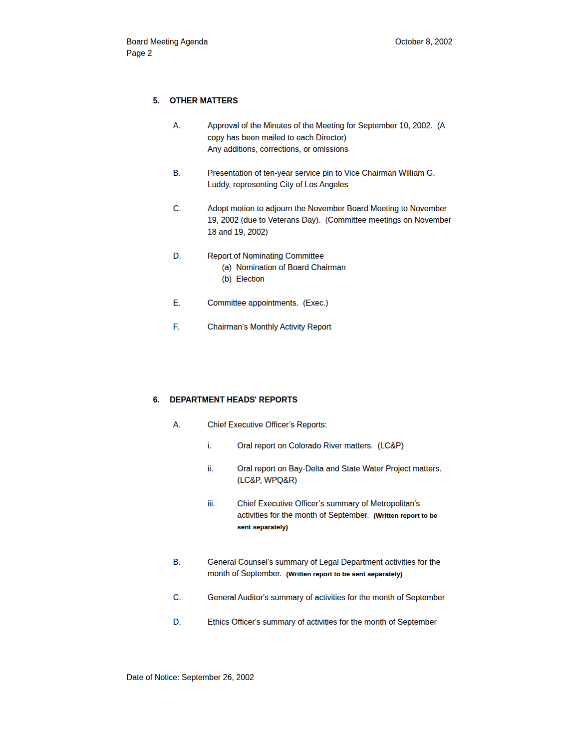Board Meeting Agenda
Page 2
October 8, 2002
5. OTHER MATTERS
A.
Approval of the Minutes of the Meeting for September 10, 2002. (A copy has been mailed to each Director)
Any additions, corrections, or omissions
B.
Presentation of ten-year service pin to Vice Chairman William G. Luddy, representing City of Los Angeles
C.
Adopt motion to adjourn the November Board Meeting to November 19, 2002 (due to Veterans Day). (Committee meetings on November 18 and 19, 2002)
D.
Report of Nominating Committee
(a) Nomination of Board Chairman
(b) Election
E.
Committee appointments. (Exec.)
F.
Chairman’s Monthly Activity Report
6. DEPARTMENT HEADS' REPORTS
A.
Chief Executive Officer’s Reports:
i.
Oral report on Colorado River matters. (LC&P)
ii.
Oral report on Bay-Delta and State Water Project matters. (LC&P, WPQ&R)
iii.
Chief Executive Officer’s summary of Metropolitan's activities for the month of September. (Written report to be sent separately)
B.
General Counsel’s summary of Legal Department activities for the month of September. (Written report to be sent separately)
C.
General Auditor's summary of activities for the month of September
D.
Ethics Officer's summary of activities for the month of September
Date of Notice: September 26, 2002